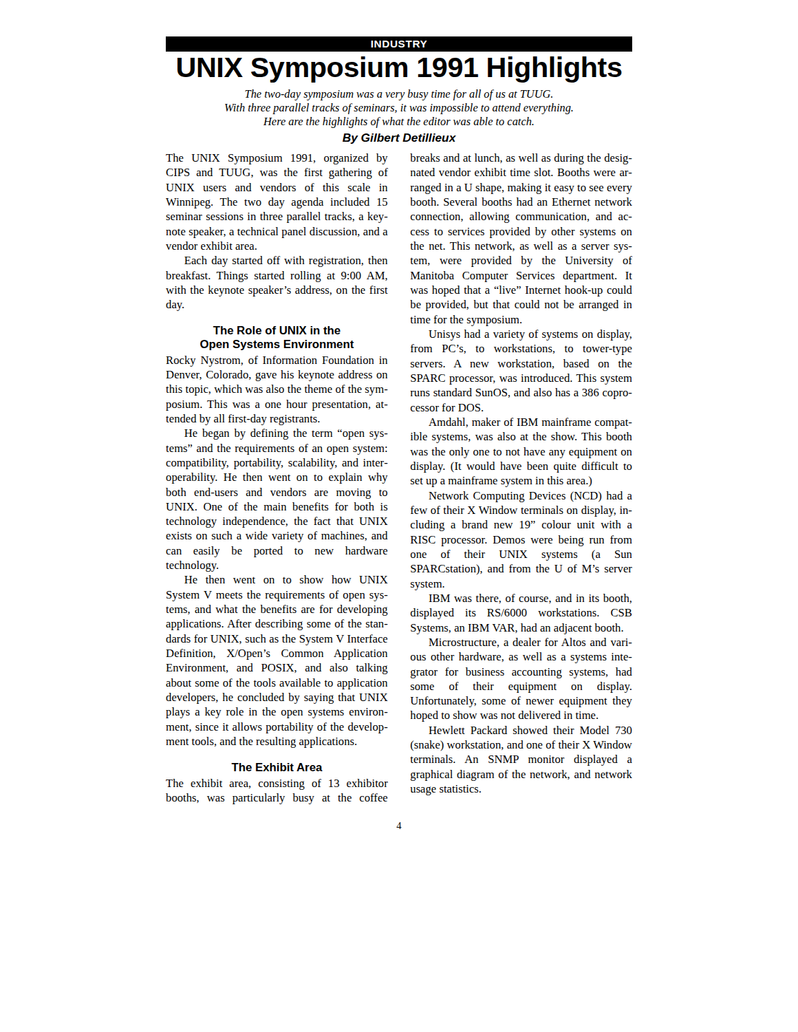INDUSTRY
UNIX Symposium 1991 Highlights
The two-day symposium was a very busy time for all of us at TUUG.
With three parallel tracks of seminars, it was impossible to attend everything.
Here are the highlights of what the editor was able to catch.
By Gilbert Detillieux
The UNIX Symposium 1991, organized by CIPS and TUUG, was the first gathering of UNIX users and vendors of this scale in Winnipeg. The two day agenda included 15 seminar sessions in three parallel tracks, a keynote speaker, a technical panel discussion, and a vendor exhibit area.
Each day started off with registration, then breakfast. Things started rolling at 9:00 AM, with the keynote speaker’s address, on the first day.
The Role of UNIX in the
Open Systems Environment
Rocky Nystrom, of Information Foundation in Denver, Colorado, gave his keynote address on this topic, which was also the theme of the symposium. This was a one hour presentation, attended by all first-day registrants.
He began by defining the term “open systems” and the requirements of an open system: compatibility, portability, scalability, and interoperability. He then went on to explain why both end-users and vendors are moving to UNIX. One of the main benefits for both is technology independence, the fact that UNIX exists on such a wide variety of machines, and can easily be ported to new hardware technology.
He then went on to show how UNIX System V meets the requirements of open systems, and what the benefits are for developing applications. After describing some of the standards for UNIX, such as the System V Interface Definition, X/Open’s Common Application Environment, and POSIX, and also talking about some of the tools available to application developers, he concluded by saying that UNIX plays a key role in the open systems environment, since it allows portability of the development tools, and the resulting applications.
The Exhibit Area
The exhibit area, consisting of 13 exhibitor booths, was particularly busy at the coffee breaks and at lunch, as well as during the designated vendor exhibit time slot. Booths were arranged in a U shape, making it easy to see every booth. Several booths had an Ethernet network connection, allowing communication, and access to services provided by other systems on the net. This network, as well as a server system, were provided by the University of Manitoba Computer Services department. It was hoped that a “live” Internet hook-up could be provided, but that could not be arranged in time for the symposium.
Unisys had a variety of systems on display, from PC’s, to workstations, to tower-type servers. A new workstation, based on the SPARC processor, was introduced. This system runs standard SunOS, and also has a 386 coprocessor for DOS.
Amdahl, maker of IBM mainframe compatible systems, was also at the show. This booth was the only one to not have any equipment on display. (It would have been quite difficult to set up a mainframe system in this area.)
Network Computing Devices (NCD) had a few of their X Window terminals on display, including a brand new 19” colour unit with a RISC processor. Demos were being run from one of their UNIX systems (a Sun SPARCstation), and from the U of M’s server system.
IBM was there, of course, and in its booth, displayed its RS/6000 workstations. CSB Systems, an IBM VAR, had an adjacent booth.
Microstructure, a dealer for Altos and various other hardware, as well as a systems integrator for business accounting systems, had some of their equipment on display. Unfortunately, some of newer equipment they hoped to show was not delivered in time.
Hewlett Packard showed their Model 730 (snake) workstation, and one of their X Window terminals. An SNMP monitor displayed a graphical diagram of the network, and network usage statistics.
4